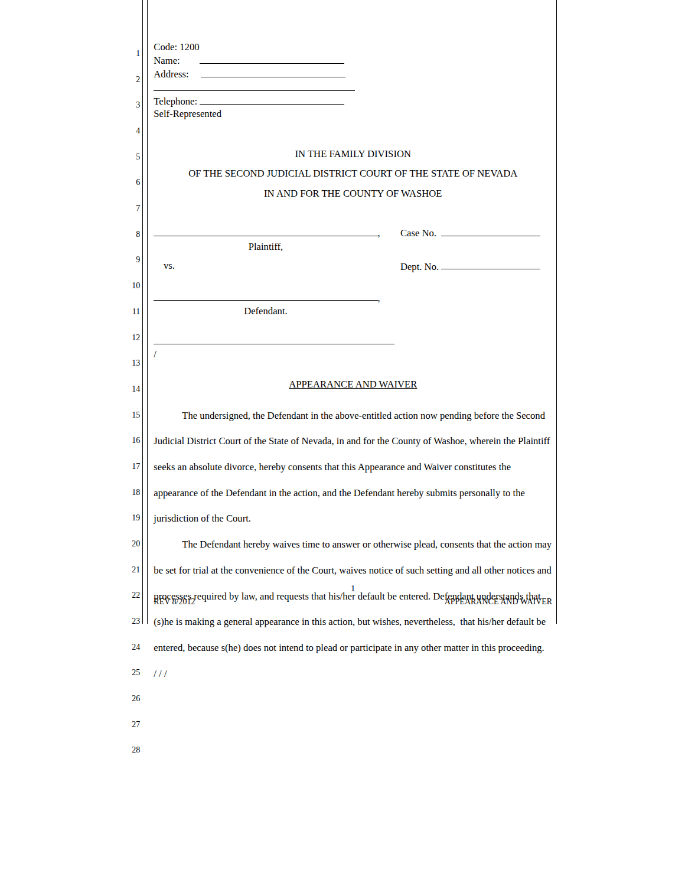1
2
3
4
5
6
7
8
9
10
11
12
13
14
15
16
17
18
19
20
21
22
23
24
25
26
27
28
Code: 1200
Name:
Address:
Telephone:
Self-Represented
IN THE FAMILY DIVISION
OF THE SECOND JUDICIAL DISTRICT COURT OF THE STATE OF NEVADA
IN AND FOR THE COUNTY OF WASHOE
| , Plaintiff, | Case No. |
| vs. | Dept. No. |
| , Defendant. | |
| / | |
APPEARANCE AND WAIVER
The undersigned, the Defendant in the above-entitled action now pending before the Second Judicial District Court of the State of Nevada, in and for the County of Washoe, wherein the Plaintiff seeks an absolute divorce, hereby consents that this Appearance and Waiver constitutes the appearance of the Defendant in the action, and the Defendant hereby submits personally to the jurisdiction of the Court.
The Defendant hereby waives time to answer or otherwise plead, consents that the action may be set for trial at the convenience of the Court, waives notice of such setting and all other notices and processes required by law, and requests that his/her default be entered. Defendant understands that (s)he is making a general appearance in this action, but wishes, nevertheless, that his/her default be entered, because s(he) does not intend to plead or participate in any other matter in this proceeding.
/ / /
1
REV 8/2012
APPEARANCE AND WAIVER